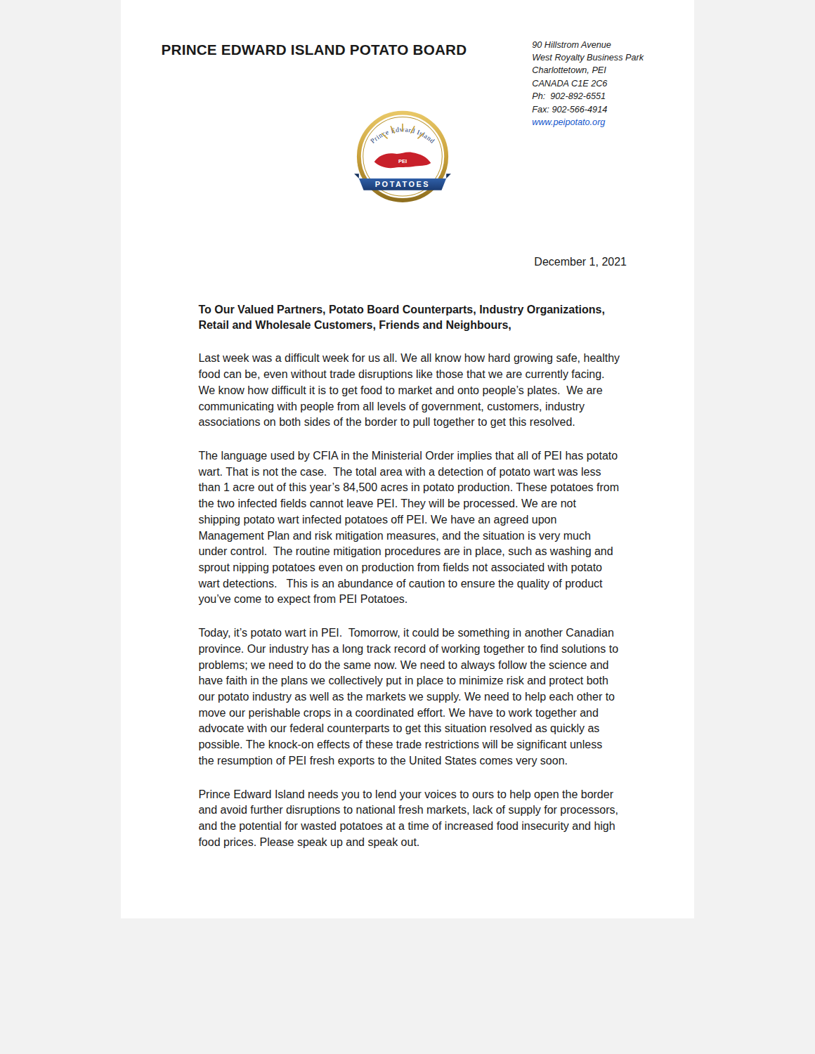PRINCE EDWARD ISLAND POTATO BOARD
90 Hillstrom Avenue
West Royalty Business Park
Charlottetown, PEI
CANADA C1E 2C6
Ph: 902-892-6551
Fax: 902-566-4914
www.peipotato.org
Prince Edward Island PEI POTATOES
December 1, 2021
To Our Valued Partners, Potato Board Counterparts, Industry Organizations, Retail and Wholesale Customers, Friends and Neighbours,
Last week was a difficult week for us all. We all know how hard growing safe, healthy food can be, even without trade disruptions like those that we are currently facing. We know how difficult it is to get food to market and onto people’s plates. We are communicating with people from all levels of government, customers, industry associations on both sides of the border to pull together to get this resolved.
The language used by CFIA in the Ministerial Order implies that all of PEI has potato wart. That is not the case. The total area with a detection of potato wart was less than 1 acre out of this year’s 84,500 acres in potato production. These potatoes from the two infected fields cannot leave PEI. They will be processed. We are not shipping potato wart infected potatoes off PEI. We have an agreed upon Management Plan and risk mitigation measures, and the situation is very much under control. The routine mitigation procedures are in place, such as washing and sprout nipping potatoes even on production from fields not associated with potato wart detections. This is an abundance of caution to ensure the quality of product you’ve come to expect from PEI Potatoes.
Today, it’s potato wart in PEI. Tomorrow, it could be something in another Canadian province. Our industry has a long track record of working together to find solutions to problems; we need to do the same now. We need to always follow the science and have faith in the plans we collectively put in place to minimize risk and protect both our potato industry as well as the markets we supply. We need to help each other to move our perishable crops in a coordinated effort. We have to work together and advocate with our federal counterparts to get this situation resolved as quickly as possible. The knock-on effects of these trade restrictions will be significant unless the resumption of PEI fresh exports to the United States comes very soon.
Prince Edward Island needs you to lend your voices to ours to help open the border and avoid further disruptions to national fresh markets, lack of supply for processors, and the potential for wasted potatoes at a time of increased food insecurity and high food prices. Please speak up and speak out.